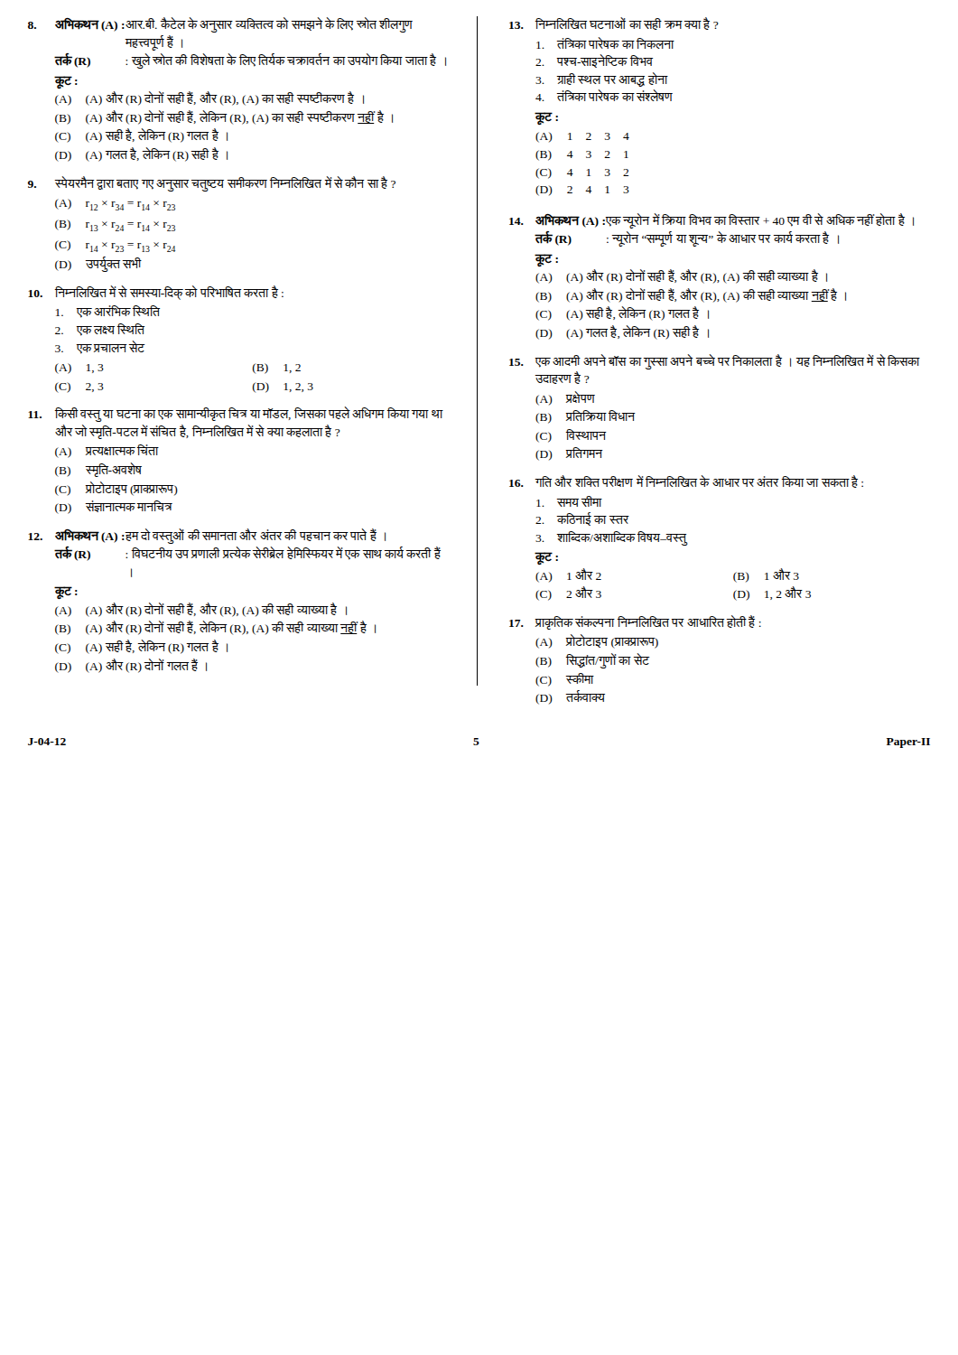8.
अभिकथन (A) :
आर.बी. कैटेल के अनुसार व्यक्तित्व को समझने के लिए स्रोत शीलगुण महत्त्वपूर्ण हैं ।
तर्क (R)
: खुले स्रोत की विशेषता के लिए तिर्यक चक्रावर्तन का उपयोग किया जाता है ।
कूट :
(A)
(A) और (R) दोनों सही हैं, और (R), (A) का सही स्पष्टीकरण है ।
(B)
(A) और (R) दोनों सही हैं, लेकिन (R), (A) का सही स्पष्टीकरण नहीं है ।
(C)
(A) सही है, लेकिन (R) गलत है ।
(D)
(A) गलत है, लेकिन (R) सही है ।
9.
स्पेयरमैन द्वारा बताए गए अनुसार चतुष्टय समीकरण निम्नलिखित में से कौन सा है ?
(A)
r12 × r34 = r14 × r23
(B)
r13 × r24 = r14 × r23
(C)
r14 × r23 = r13 × r24
(D)
उपर्युक्त सभी
10.
निम्नलिखित में से समस्या-दिक् को परिभाषित करता है :
1.
एक आरंभिक स्थिति
2.
एक लक्ष्य स्थिति
3.
एक प्रचालन सेट
(A)
1, 3
(B)
1, 2
(C)
2, 3
(D)
1, 2, 3
11.
किसी वस्तु या घटना का एक सामान्यीकृत चित्र या मॉडल, जिसका पहले अधिगम किया गया था और जो स्मृति-पटल में संचित है, निम्नलिखित में से क्या कहलाता है ?
(A)
प्रत्यक्षात्मक चिंता
(B)
स्मृति-अवशेष
(C)
प्रोटोटाइप (प्राक्प्रारूप)
(D)
संज्ञानात्मक मानचित्र
12.
अभिकथन (A) :
हम दो वस्तुओं की समानता और अंतर की पहचान कर पाते हैं ।
तर्क (R)
: विघटनीय उप प्रणाली प्रत्येक सेरीब्रेल हेमिस्फियर में एक साथ कार्य करती हैं ।
कूट :
(A)
(A) और (R) दोनों सही हैं, और (R), (A) की सही व्याख्या है ।
(B)
(A) और (R) दोनों सही हैं, लेकिन (R), (A) की सही व्याख्या नहीं है ।
(C)
(A) सही है, लेकिन (R) गलत है ।
(D)
(A) और (R) दोनों गलत हैं ।
13.
निम्नलिखित घटनाओं का सही क्रम क्या है ?
1.
तंत्रिका पारेषक का निकलना
2.
पश्च-साइनेप्टिक विभव
3.
ग्राही स्थल पर आबद्ध होना
4.
तंत्रिका पारेषक का संश्लेषण
कूट :
| (A) | 1 | 2 | 3 | 4 |
| (B) | 4 | 3 | 2 | 1 |
| (C) | 4 | 1 | 3 | 2 |
| (D) | 2 | 4 | 1 | 3 |
14.
अभिकथन (A) :
एक न्यूरोन में क्रिया विभव का विस्तार + 40 एम वी से अधिक नहीं होता है ।
तर्क (R)
: न्यूरोन “सम्पूर्ण या शून्य” के आधार पर कार्य करता है ।
कूट :
(A)
(A) और (R) दोनों सही हैं, और (R), (A) की सही व्याख्या है ।
(B)
(A) और (R) दोनों सही हैं, और (R), (A) की सही व्याख्या नहीं है ।
(C)
(A) सही है, लेकिन (R) गलत है ।
(D)
(A) गलत है, लेकिन (R) सही है ।
15.
एक आदमी अपने बॉस का गुस्सा अपने बच्चे पर निकालता है । यह निम्नलिखित में से किसका उदाहरण है ?
(A)
प्रक्षेपण
(B)
प्रतिक्रिया विधान
(C)
विस्थापन
(D)
प्रतिगमन
16.
गति और शक्ति परीक्षण में निम्नलिखित के आधार पर अंतर किया जा सकता है :
1.
समय सीमा
2.
कठिनाई का स्तर
3.
शाब्दिक/अशाब्दिक विषय–वस्तु
कूट :
(A)
1 और 2
(B)
1 और 3
(C)
2 और 3
(D)
1, 2 और 3
17.
प्राकृतिक संकल्पना निम्नलिखित पर आधारित होती हैं :
(A)
प्रोटोटाइप (प्राक्प्रारूप)
(B)
सिद्धांत/गुणों का सेट
(C)
स्कीमा
(D)
तर्कवाक्य
J-04-12
5
Paper-II